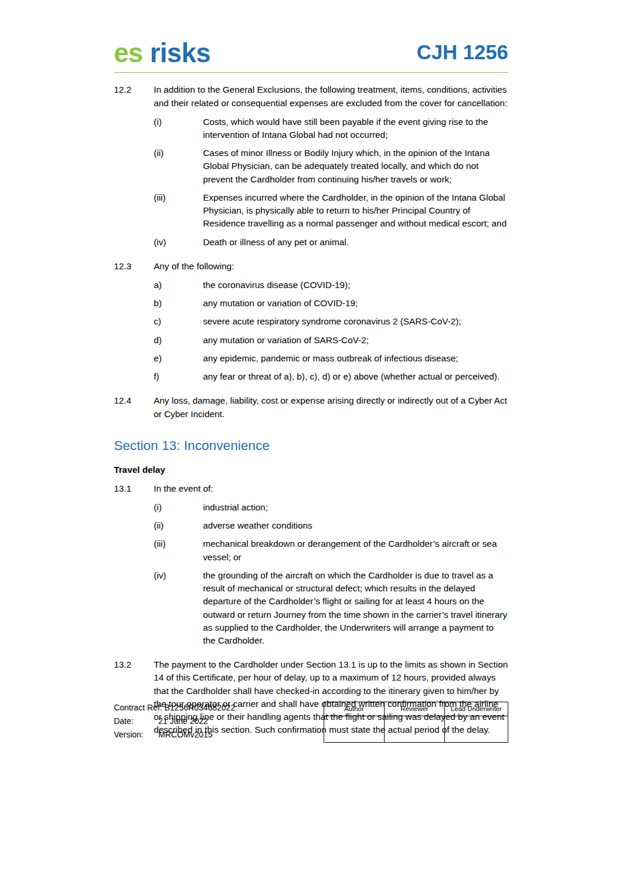es risks
CJH 1256
12.2
In addition to the General Exclusions, the following treatment, items, conditions, activities and their related or consequential expenses are excluded from the cover for cancellation:
(i)
Costs, which would have still been payable if the event giving rise to the intervention of Intana Global had not occurred;
(ii)
Cases of minor Illness or Bodily Injury which, in the opinion of the Intana Global Physician, can be adequately treated locally, and which do not prevent the Cardholder from continuing his/her travels or work;
(iii)
Expenses incurred where the Cardholder, in the opinion of the Intana Global Physician, is physically able to return to his/her Principal Country of Residence travelling as a normal passenger and without medical escort; and
(iv)
Death or illness of any pet or animal.
12.3
Any of the following:
a)
the coronavirus disease (COVID-19);
b)
any mutation or variation of COVID-19;
c)
severe acute respiratory syndrome coronavirus 2 (SARS-CoV-2);
d)
any mutation or variation of SARS-CoV-2;
e)
any epidemic, pandemic or mass outbreak of infectious disease;
f)
any fear or threat of a), b), c), d) or e) above (whether actual or perceived).
12.4
Any loss, damage, liability, cost or expense arising directly or indirectly out of a Cyber Act or Cyber Incident.
Section 13: Inconvenience
Travel delay
13.1
In the event of:
(i)
industrial action;
(ii)
adverse weather conditions
(iii)
mechanical breakdown or derangement of the Cardholder’s aircraft or sea vessel; or
(iv)
the grounding of the aircraft on which the Cardholder is due to travel as a result of mechanical or structural defect; which results in the delayed departure of the Cardholder’s flight or sailing for at least 4 hours on the outward or return Journey from the time shown in the carrier’s travel itinerary as supplied to the Cardholder, the Underwriters will arrange a payment to the Cardholder.
13.2
The payment to the Cardholder under Section 13.1 is up to the limits as shown in Section 14 of this Certificate, per hour of delay, up to a maximum of 12 hours, provided always that the Cardholder shall have checked-in according to the itinerary given to him/her by the tour operator or carrier and shall have obtained written confirmation from the airline or shipping line or their handling agents that the flight or sailing was delayed by an event described in this section. Such confirmation must state the actual period of the delay.
Contract Ref: B1256R034682022
Date: 21 June 2022
Version: MRCOMv2015
| Author | Reviewer | Lead Underwriter |
| --- | --- | --- |